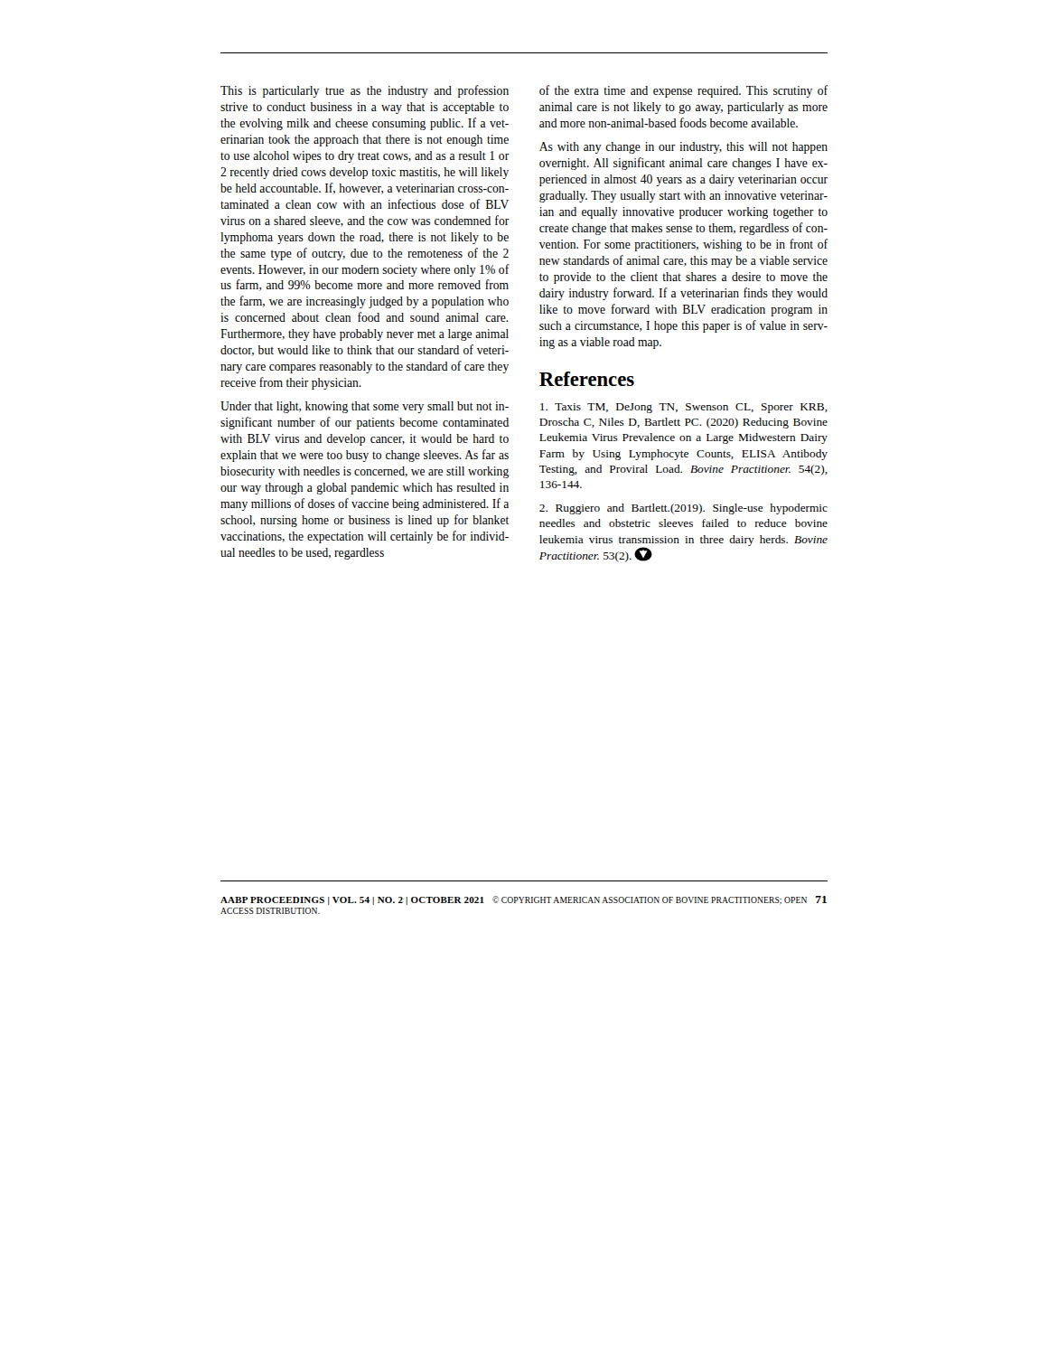This is particularly true as the industry and profession strive to conduct business in a way that is acceptable to the evolving milk and cheese consuming public. If a veterinarian took the approach that there is not enough time to use alcohol wipes to dry treat cows, and as a result 1 or 2 recently dried cows develop toxic mastitis, he will likely be held accountable. If, however, a veterinarian cross-contaminated a clean cow with an infectious dose of BLV virus on a shared sleeve, and the cow was condemned for lymphoma years down the road, there is not likely to be the same type of outcry, due to the remoteness of the 2 events. However, in our modern society where only 1% of us farm, and 99% become more and more removed from the farm, we are increasingly judged by a population who is concerned about clean food and sound animal care. Furthermore, they have probably never met a large animal doctor, but would like to think that our standard of veterinary care compares reasonably to the standard of care they receive from their physician.
Under that light, knowing that some very small but not insignificant number of our patients become contaminated with BLV virus and develop cancer, it would be hard to explain that we were too busy to change sleeves. As far as biosecurity with needles is concerned, we are still working our way through a global pandemic which has resulted in many millions of doses of vaccine being administered. If a school, nursing home or business is lined up for blanket vaccinations, the expectation will certainly be for individual needles to be used, regardless
of the extra time and expense required. This scrutiny of animal care is not likely to go away, particularly as more and more non-animal-based foods become available.
As with any change in our industry, this will not happen overnight. All significant animal care changes I have experienced in almost 40 years as a dairy veterinarian occur gradually. They usually start with an innovative veterinarian and equally innovative producer working together to create change that makes sense to them, regardless of convention. For some practitioners, wishing to be in front of new standards of animal care, this may be a viable service to provide to the client that shares a desire to move the dairy industry forward. If a veterinarian finds they would like to move forward with BLV eradication program in such a circumstance, I hope this paper is of value in serving as a viable road map.
References
1. Taxis TM, DeJong TN, Swenson CL, Sporer KRB, Droscha C, Niles D, Bartlett PC. (2020) Reducing Bovine Leukemia Virus Prevalence on a Large Midwestern Dairy Farm by Using Lymphocyte Counts, ELISA Antibody Testing, and Proviral Load. Bovine Practitioner. 54(2), 136-144.
2. Ruggiero and Bartlett.(2019). Single-use hypodermic needles and obstetric sleeves failed to reduce bovine leukemia virus transmission in three dairy herds. Bovine Practitioner. 53(2).
AABP Proceedings | Vol. 54 | No. 2 | October 2021 © COPYRIGHT AMERICAN ASSOCIATION OF BOVINE PRACTITIONERS; OPEN ACCESS DISTRIBUTION.
71